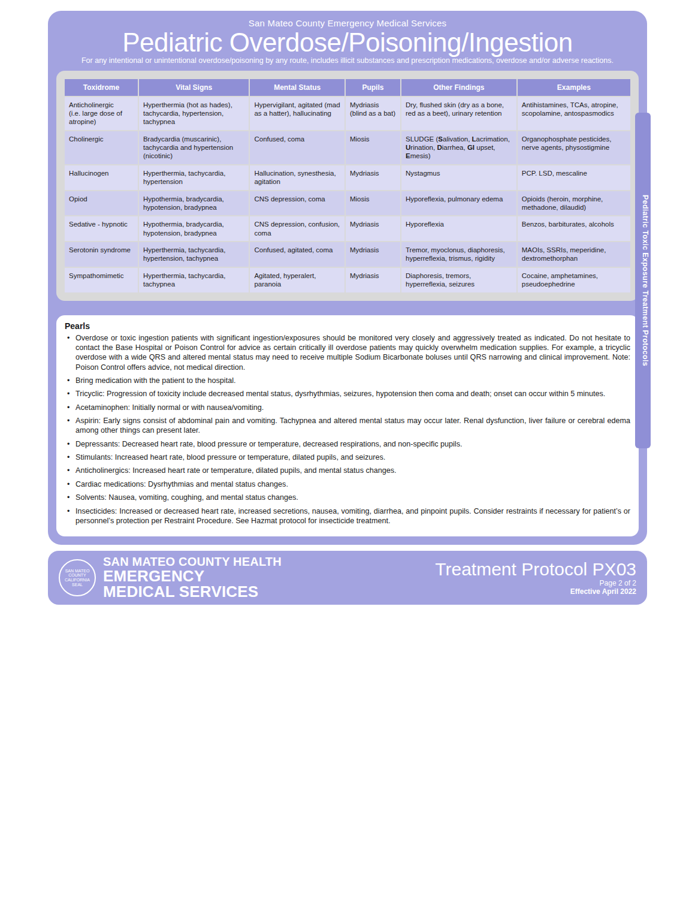San Mateo County Emergency Medical Services
Pediatric Overdose/Poisoning/Ingestion
For any intentional or unintentional overdose/poisoning by any route, includes illicit substances and prescription medications, overdose and/or adverse reactions.
| Toxidrome | Vital Signs | Mental Status | Pupils | Other Findings | Examples |
| --- | --- | --- | --- | --- | --- |
| Anticholinergic (i.e. large dose of atropine) | Hyperthermia (hot as hades), tachycardia, hypertension, tachypnea | Hypervigilant, agitated (mad as a hatter), hallucinating | Mydriasis (blind as a bat) | Dry, flushed skin (dry as a bone, red as a beet), urinary retention | Antihistamines, TCAs, atropine, scopolamine, antospasmodics |
| Cholinergic | Bradycardia (muscarinic), tachycardia and hypertension (nicotinic) | Confused, coma | Miosis | SLUDGE ( S alivation, L acrimation, U rination, D iarrhea, GI upset, E mesis) | Organophosphate pesticides, nerve agents, physostigmine |
| Hallucinogen | Hyperthermia, tachycardia, hypertension | Hallucination, synesthesia, agitation | Mydriasis | Nystagmus | PCP. LSD, mescaline |
| Opiod | Hypothermia, bradycardia, hypotension, bradypnea | CNS depression, coma | Miosis | Hyporeflexia, pulmonary edema | Opioids (heroin, morphine, methadone, dilaudid) |
| Sedative - hypnotic | Hypothermia, bradycardia, hypotension, bradypnea | CNS depression, confusion, coma | Mydriasis | Hyporeflexia | Benzos, barbiturates, alcohols |
| Serotonin syndrome | Hyperthermia, tachycardia, hypertension, tachypnea | Confused, agitated, coma | Mydriasis | Tremor, myoclonus, diaphoresis, hyperreflexia, trismus, rigidity | MAOIs, SSRIs, meperidine, dextromethorphan |
| Sympathomimetic | Hyperthermia, tachycardia, tachypnea | Agitated, hyperalert, paranoia | Mydriasis | Diaphoresis, tremors, hyperreflexia, seizures | Cocaine, amphetamines, pseudoephedrine |
Pediatric Toxic Exposure Treatment Protocols
Pearls
Overdose or toxic ingestion patients with significant ingestion/exposures should be monitored very closely and aggressively treated as indicated. Do not hesitate to contact the Base Hospital or Poison Control for advice as certain critically ill overdose patients may quickly overwhelm medication supplies. For example, a tricyclic overdose with a wide QRS and altered mental status may need to receive multiple Sodium Bicarbonate boluses until QRS narrowing and clinical improvement. Note: Poison Control offers advice, not medical direction.
Bring medication with the patient to the hospital.
Tricyclic: Progression of toxicity include decreased mental status, dysrhythmias, seizures, hypotension then coma and death; onset can occur within 5 minutes.
Acetaminophen: Initially normal or with nausea/vomiting.
Aspirin: Early signs consist of abdominal pain and vomiting. Tachypnea and altered mental status may occur later. Renal dysfunction, liver failure or cerebral edema among other things can present later.
Depressants: Decreased heart rate, blood pressure or temperature, decreased respirations, and non-specific pupils.
Stimulants: Increased heart rate, blood pressure or temperature, dilated pupils, and seizures.
Anticholinergics: Increased heart rate or temperature, dilated pupils, and mental status changes.
Cardiac medications: Dysrhythmias and mental status changes.
Solvents: Nausea, vomiting, coughing, and mental status changes.
Insecticides: Increased or decreased heart rate, increased secretions, nausea, vomiting, diarrhea, and pinpoint pupils. Consider restraints if necessary for patient’s or personnel’s protection per Restraint Procedure. See Hazmat protocol for insecticide treatment.
SAN MATEO COUNTY CALIFORNIA SEAL
SAN MATEO COUNTY HEALTH
EMERGENCY
MEDICAL SERVICES
Treatment Protocol PX03
Page 2 of 2
Effective April 2022